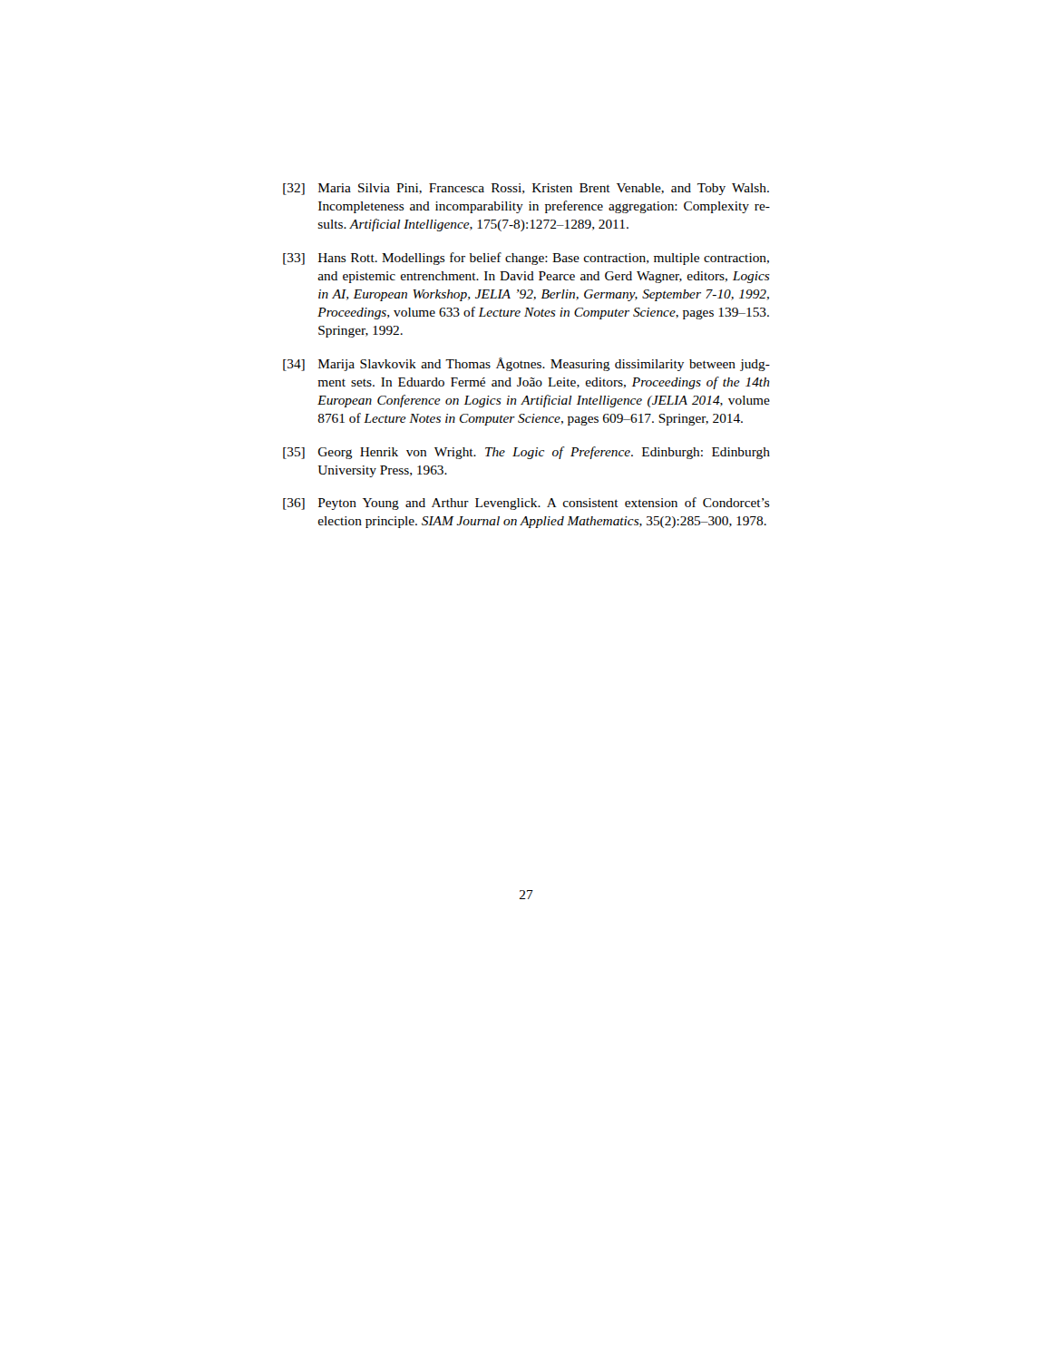[32] Maria Silvia Pini, Francesca Rossi, Kristen Brent Venable, and Toby Walsh. Incompleteness and incomparability in preference aggregation: Complexity results. Artificial Intelligence, 175(7-8):1272–1289, 2011.
[33] Hans Rott. Modellings for belief change: Base contraction, multiple contraction, and epistemic entrenchment. In David Pearce and Gerd Wagner, editors, Logics in AI, European Workshop, JELIA ’92, Berlin, Germany, September 7-10, 1992, Proceedings, volume 633 of Lecture Notes in Computer Science, pages 139–153. Springer, 1992.
[34] Marija Slavkovik and Thomas Ågotnes. Measuring dissimilarity between judgment sets. In Eduardo Fermé and João Leite, editors, Proceedings of the 14th European Conference on Logics in Artificial Intelligence (JELIA 2014, volume 8761 of Lecture Notes in Computer Science, pages 609–617. Springer, 2014.
[35] Georg Henrik von Wright. The Logic of Preference. Edinburgh: Edinburgh University Press, 1963.
[36] Peyton Young and Arthur Levenglick. A consistent extension of Condorcet’s election principle. SIAM Journal on Applied Mathematics, 35(2):285–300, 1978.
27